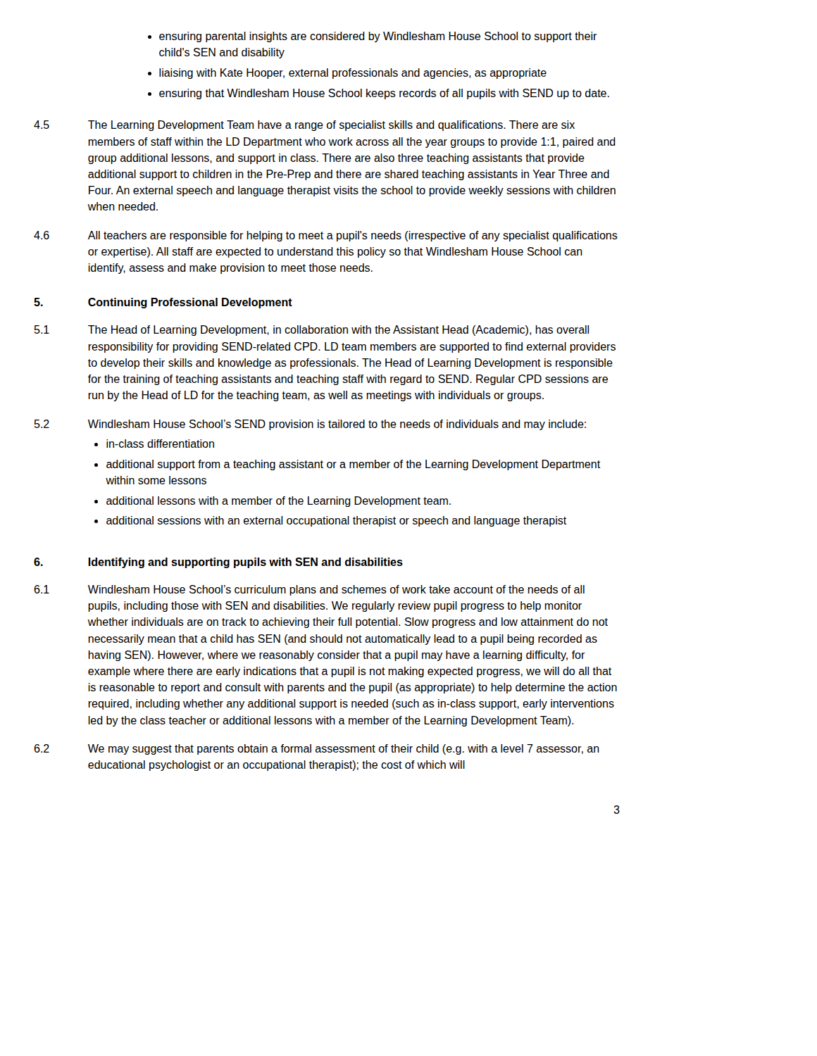ensuring parental insights are considered by Windlesham House School to support their child's SEN and disability
liaising with Kate Hooper, external professionals and agencies, as appropriate
ensuring that Windlesham House School keeps records of all pupils with SEND up to date.
4.5
The Learning Development Team have a range of specialist skills and qualifications. There are six members of staff within the LD Department who work across all the year groups to provide 1:1, paired and group additional lessons, and support in class. There are also three teaching assistants that provide additional support to children in the Pre-Prep and there are shared teaching assistants in Year Three and Four. An external speech and language therapist visits the school to provide weekly sessions with children when needed.
4.6
All teachers are responsible for helping to meet a pupil's needs (irrespective of any specialist qualifications or expertise). All staff are expected to understand this policy so that Windlesham House School can identify, assess and make provision to meet those needs.
5.
Continuing Professional Development
5.1
The Head of Learning Development, in collaboration with the Assistant Head (Academic), has overall responsibility for providing SEND-related CPD. LD team members are supported to find external providers to develop their skills and knowledge as professionals. The Head of Learning Development is responsible for the training of teaching assistants and teaching staff with regard to SEND. Regular CPD sessions are run by the Head of LD for the teaching team, as well as meetings with individuals or groups.
5.2
Windlesham House School’s SEND provision is tailored to the needs of individuals and may include:
in-class differentiation
additional support from a teaching assistant or a member of the Learning Development Department within some lessons
additional lessons with a member of the Learning Development team.
additional sessions with an external occupational therapist or speech and language therapist
6.
Identifying and supporting pupils with SEN and disabilities
6.1
Windlesham House School’s curriculum plans and schemes of work take account of the needs of all pupils, including those with SEN and disabilities. We regularly review pupil progress to help monitor whether individuals are on track to achieving their full potential. Slow progress and low attainment do not necessarily mean that a child has SEN (and should not automatically lead to a pupil being recorded as having SEN). However, where we reasonably consider that a pupil may have a learning difficulty, for example where there are early indications that a pupil is not making expected progress, we will do all that is reasonable to report and consult with parents and the pupil (as appropriate) to help determine the action required, including whether any additional support is needed (such as in-class support, early interventions led by the class teacher or additional lessons with a member of the Learning Development Team).
6.2
We may suggest that parents obtain a formal assessment of their child (e.g. with a level 7 assessor, an educational psychologist or an occupational therapist); the cost of which will
3